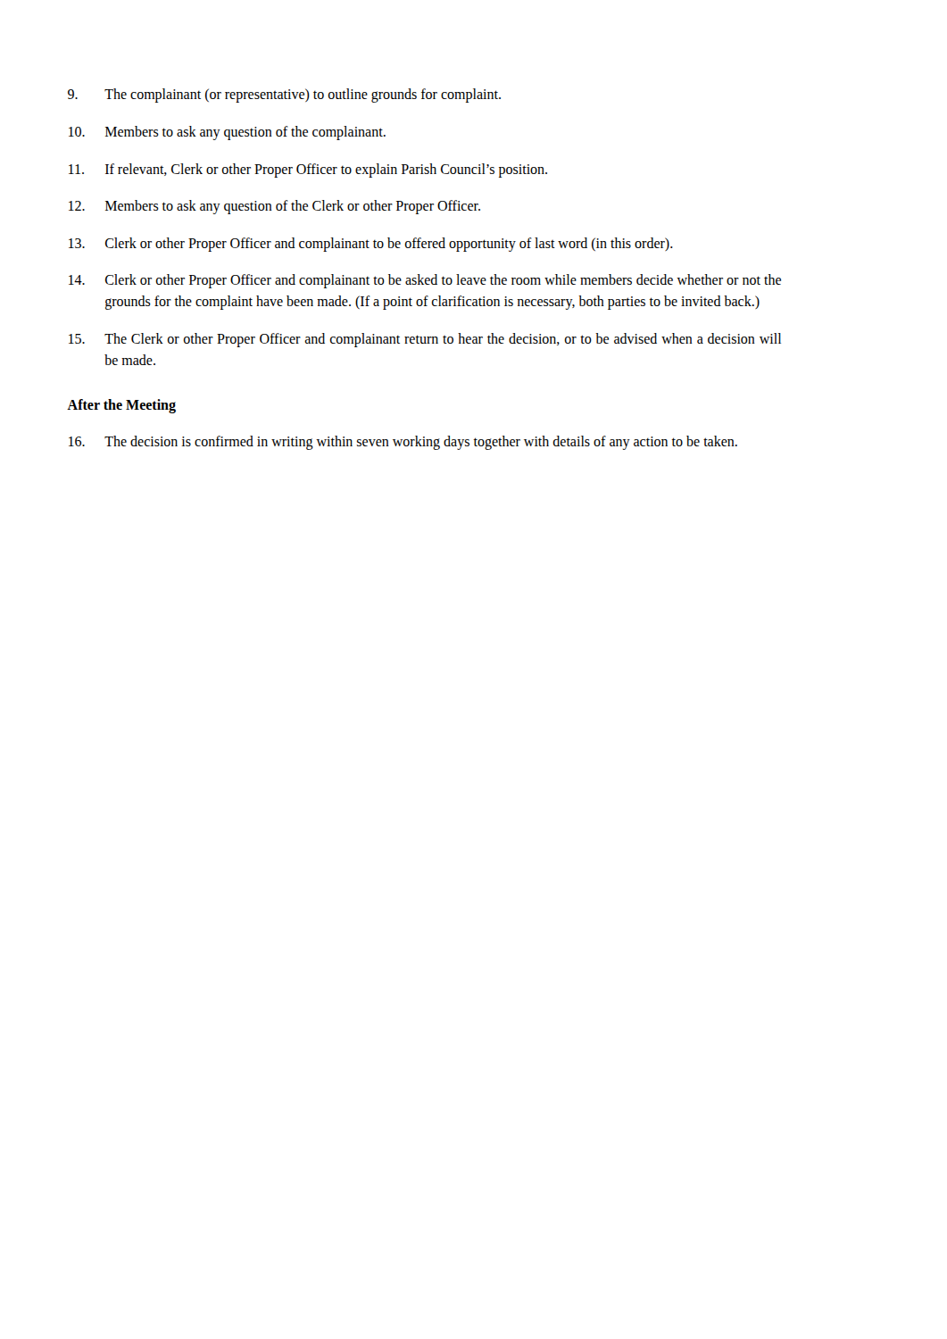The complainant (or representative) to outline grounds for complaint.
Members to ask any question of the complainant.
If relevant, Clerk or other Proper Officer to explain Parish Council’s position.
Members to ask any question of the Clerk or other Proper Officer.
Clerk or other Proper Officer and complainant to be offered opportunity of last word (in this order).
Clerk or other Proper Officer and complainant to be asked to leave the room while members decide whether or not the grounds for the complaint have been made. (If a point of clarification is necessary, both parties to be invited back.)
The Clerk or other Proper Officer and complainant return to hear the decision, or to be advised when a decision will be made.
After the Meeting
The decision is confirmed in writing within seven working days together with details of any action to be taken.